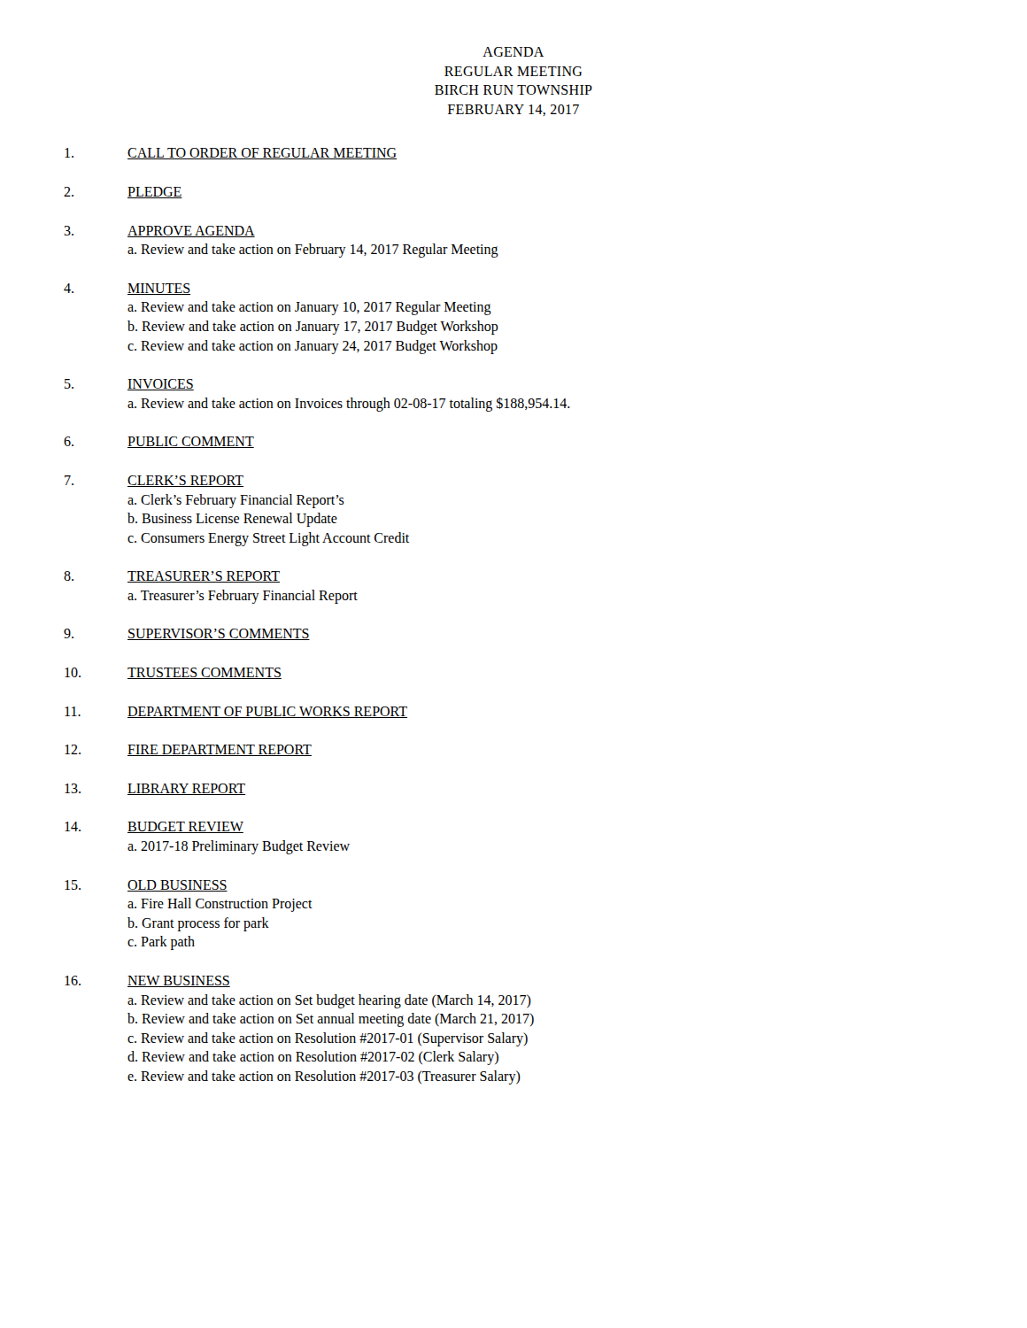AGENDA
REGULAR MEETING
BIRCH RUN TOWNSHIP
FEBRUARY 14, 2017
Call to Order of Regular Meeting
Pledge
Approve Agenda
a. Review and take action on February 14, 2017 Regular Meeting
Minutes
a. Review and take action on January 10, 2017 Regular Meeting
b. Review and take action on January 17, 2017 Budget Workshop
c. Review and take action on January 24, 2017 Budget Workshop
Invoices
a. Review and take action on Invoices through 02-08-17 totaling $188,954.14.
Public Comment
Clerk’s Report
a. Clerk’s February Financial Report’s
b. Business License Renewal Update
c. Consumers Energy Street Light Account Credit
Treasurer’s Report
a. Treasurer’s February Financial Report
Supervisor’s Comments
Trustees Comments
Department of Public Works Report
Fire Department Report
Library Report
Budget Review
a. 2017-18 Preliminary Budget Review
Old Business
a. Fire Hall Construction Project
b. Grant process for park
c. Park path
New Business
a. Review and take action on Set budget hearing date (March 14, 2017)
b. Review and take action on Set annual meeting date (March 21, 2017)
c. Review and take action on Resolution #2017-01 (Supervisor Salary)
d. Review and take action on Resolution #2017-02 (Clerk Salary)
e. Review and take action on Resolution #2017-03 (Treasurer Salary)